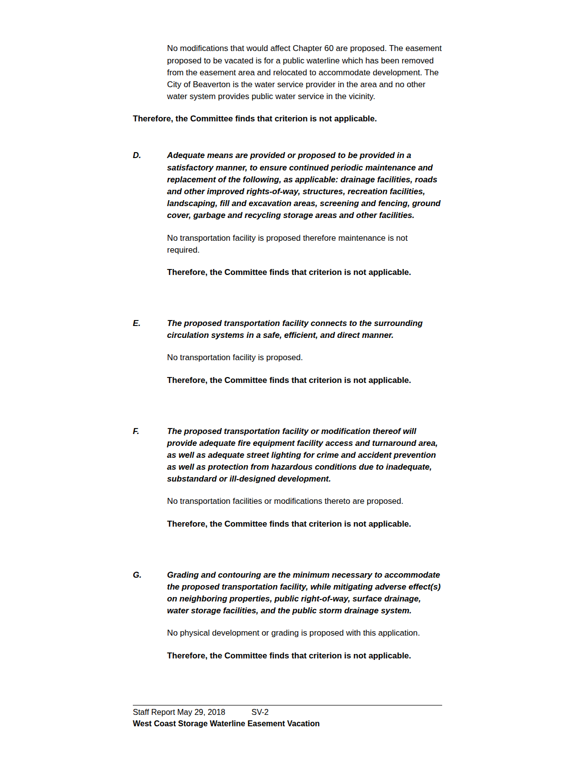No modifications that would affect Chapter 60 are proposed. The easement proposed to be vacated is for a public waterline which has been removed from the easement area and relocated to accommodate development. The City of Beaverton is the water service provider in the area and no other water system provides public water service in the vicinity.
Therefore, the Committee finds that criterion is not applicable.
D.
Adequate means are provided or proposed to be provided in a satisfactory manner, to ensure continued periodic maintenance and replacement of the following, as applicable: drainage facilities, roads and other improved rights-of-way, structures, recreation facilities, landscaping, fill and excavation areas, screening and fencing, ground cover, garbage and recycling storage areas and other facilities.
No transportation facility is proposed therefore maintenance is not required.
Therefore, the Committee finds that criterion is not applicable.
E.
The proposed transportation facility connects to the surrounding circulation systems in a safe, efficient, and direct manner.
No transportation facility is proposed.
Therefore, the Committee finds that criterion is not applicable.
F.
The proposed transportation facility or modification thereof will provide adequate fire equipment facility access and turnaround area, as well as adequate street lighting for crime and accident prevention as well as protection from hazardous conditions due to inadequate, substandard or ill-designed development.
No transportation facilities or modifications thereto are proposed.
Therefore, the Committee finds that criterion is not applicable.
G.
Grading and contouring are the minimum necessary to accommodate the proposed transportation facility, while mitigating adverse effect(s) on neighboring properties, public right-of-way, surface drainage, water storage facilities, and the public storm drainage system.
No physical development or grading is proposed with this application.
Therefore, the Committee finds that criterion is not applicable.
Staff Report May 29, 2018
SV-2
West Coast Storage Waterline Easement Vacation